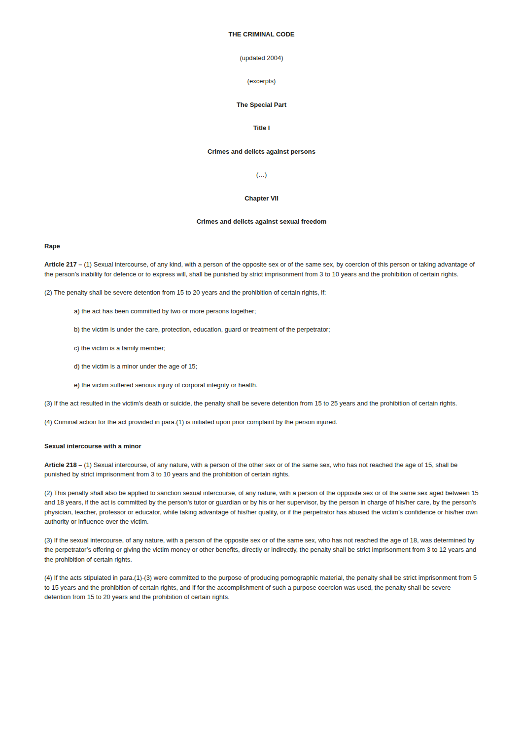THE CRIMINAL CODE
(updated 2004)
(excerpts)
The Special Part
Title I
Crimes and delicts against persons
(…)
Chapter VII
Crimes and delicts against sexual freedom
Rape
Article 217 – (1) Sexual intercourse, of any kind, with a person of the opposite sex or of the same sex, by coercion of this person or taking advantage of the person’s inability for defence or to express will, shall be punished by strict imprisonment from 3 to 10 years and the prohibition of certain rights.
(2) The penalty shall be severe detention from 15 to 20 years and the prohibition of certain rights, if:
a) the act has been committed by two or more persons together;
b) the victim is under the care, protection, education, guard or treatment of the perpetrator;
c) the victim is a family member;
d) the victim is a minor under the age of 15;
e) the victim suffered serious injury of corporal integrity or health.
(3) If the act resulted in the victim’s death or suicide, the penalty shall be severe detention from 15 to 25 years and the prohibition of certain rights.
(4) Criminal action for the act provided in para.(1) is initiated upon prior complaint by the person injured.
Sexual intercourse with a minor
Article 218 – (1) Sexual intercourse, of any nature, with a person of the other sex or of the same sex, who has not reached the age of 15, shall be punished by strict imprisonment from 3 to 10 years and the prohibition of certain rights.
(2) This penalty shall also be applied to sanction sexual intercourse, of any nature, with a person of the opposite sex or of the same sex aged between 15 and 18 years, if the act is committed by the person’s tutor or guardian or by his or her supervisor, by the person in charge of his/her care, by the person’s physician, teacher, professor or educator, while taking advantage of his/her quality, or if the perpetrator has abused the victim’s confidence or his/her own authority or influence over the victim.
(3) If the sexual intercourse, of any nature, with a person of the opposite sex or of the same sex, who has not reached the age of 18, was determined by the perpetrator’s offering or giving the victim money or other benefits, directly or indirectly, the penalty shall be strict imprisonment from 3 to 12 years and the prohibition of certain rights.
(4) If the acts stipulated in para.(1)-(3) were committed to the purpose of producing pornographic material, the penalty shall be strict imprisonment from 5 to 15 years and the prohibition of certain rights, and if for the accomplishment of such a purpose coercion was used, the penalty shall be severe detention from 15 to 20 years and the prohibition of certain rights.